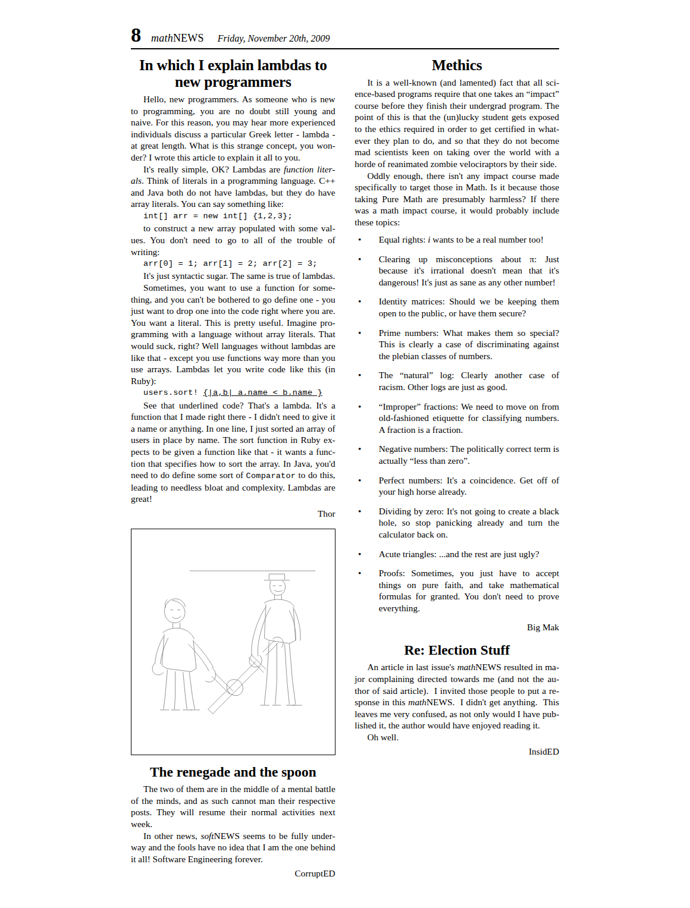8
math NEWS
Friday, November 20th, 2009
In which I explain lambdas to new programmers
Hello, new programmers. As someone who is new to programming, you are no doubt still young and naive. For this reason, you may hear more experienced individuals discuss a particular Greek letter - lambda - at great length. What is this strange concept, you wonder? I wrote this article to explain it all to you.
It's really simple, OK? Lambdas are function literals. Think of literals in a programming language. C++ and Java both do not have lambdas, but they do have array literals. You can say something like:
int[] arr = new int[] {1,2,3};
to construct a new array populated with some values. You don't need to go to all of the trouble of writing:
arr[0] = 1; arr[1] = 2; arr[2] = 3;
It's just syntactic sugar. The same is true of lambdas.
Sometimes, you want to use a function for something, and you can't be bothered to go define one - you just want to drop one into the code right where you are. You want a literal. This is pretty useful. Imagine programming with a language without array literals. That would suck, right? Well languages without lambdas are like that - except you use functions way more than you use arrays. Lambdas let you write code like this (in Ruby):
users.sort! {|a,b| a.name < b.name }
See that underlined code? That's a lambda. It's a function that I made right there - I didn't need to give it a name or anything. In one line, I just sorted an array of users in place by name. The sort function in Ruby expects to be given a function like that - it wants a function that specifies how to sort the array. In Java, you'd need to do define some sort of Comparator to do this, leading to needless bloat and complexity. Lambdas are great!
Thor
The renegade and the spoon
The two of them are in the middle of a mental battle of the minds, and as such cannot man their respective posts. They will resume their normal activities next week.
In other news, soft NEWS seems to be fully underway and the fools have no idea that I am the one behind it all! Software Engineering forever.
CorruptED
Methics
It is a well-known (and lamented) fact that all science-based programs require that one takes an “impact” course before they finish their undergrad program. The point of this is that the (un)lucky student gets exposed to the ethics required in order to get certified in whatever they plan to do, and so that they do not become mad scientists keen on taking over the world with a horde of reanimated zombie velociraptors by their side.
Oddly enough, there isn't any impact course made specifically to target those in Math. Is it because those taking Pure Math are presumably harmless? If there was a math impact course, it would probably include these topics:
Equal rights: i wants to be a real number too!
Clearing up misconceptions about π: Just because it's irrational doesn't mean that it's dangerous! It's just as sane as any other number!
Identity matrices: Should we be keeping them open to the public, or have them secure?
Prime numbers: What makes them so special? This is clearly a case of discriminating against the plebian classes of numbers.
The “natural” log: Clearly another case of racism. Other logs are just as good.
“Improper” fractions: We need to move on from old-fashioned etiquette for classifying numbers. A fraction is a fraction.
Negative numbers: The politically correct term is actually “less than zero”.
Perfect numbers: It's a coincidence. Get off of your high horse already.
Dividing by zero: It's not going to create a black hole, so stop panicking already and turn the calculator back on.
Acute triangles: ...and the rest are just ugly?
Proofs: Sometimes, you just have to accept things on pure faith, and take mathematical formulas for granted. You don't need to prove everything.
Big Mak
Re: Election Stuff
An article in last issue's mathNEWS resulted in major complaining directed towards me (and not the author of said article). I invited those people to put a response in this mathNEWS. I didn't get anything. This leaves me very confused, as not only would I have published it, the author would have enjoyed reading it.
Oh well.
InsidED